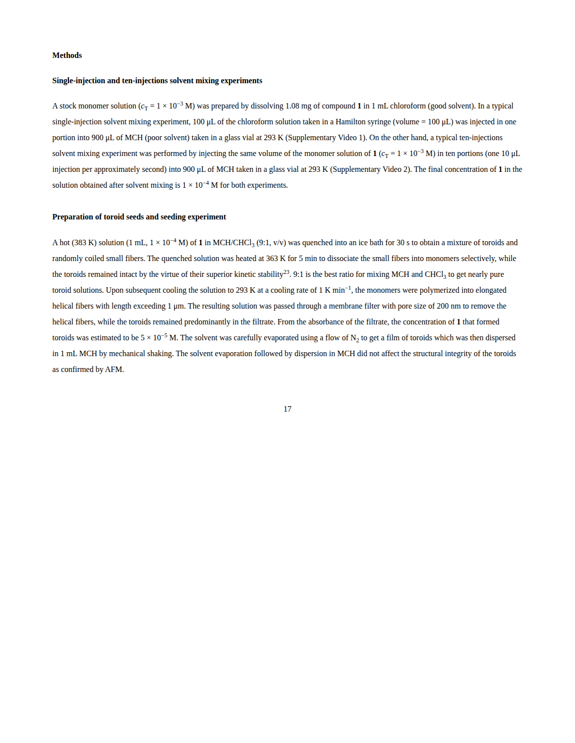Methods
Single-injection and ten-injections solvent mixing experiments
A stock monomer solution (cT = 1 × 10−3 M) was prepared by dissolving 1.08 mg of compound 1 in 1 mL chloroform (good solvent). In a typical single-injection solvent mixing experiment, 100 μL of the chloroform solution taken in a Hamilton syringe (volume = 100 μL) was injected in one portion into 900 μL of MCH (poor solvent) taken in a glass vial at 293 K (Supplementary Video 1). On the other hand, a typical ten-injections solvent mixing experiment was performed by injecting the same volume of the monomer solution of 1 (cT = 1 × 10−3 M) in ten portions (one 10 μL injection per approximately second) into 900 μL of MCH taken in a glass vial at 293 K (Supplementary Video 2). The final concentration of 1 in the solution obtained after solvent mixing is 1 × 10−4 M for both experiments.
Preparation of toroid seeds and seeding experiment
A hot (383 K) solution (1 mL, 1 × 10−4 M) of 1 in MCH/CHCl3 (9:1, v/v) was quenched into an ice bath for 30 s to obtain a mixture of toroids and randomly coiled small fibers. The quenched solution was heated at 363 K for 5 min to dissociate the small fibers into monomers selectively, while the toroids remained intact by the virtue of their superior kinetic stability23. 9:1 is the best ratio for mixing MCH and CHCl3 to get nearly pure toroid solutions. Upon subsequent cooling the solution to 293 K at a cooling rate of 1 K min−1, the monomers were polymerized into elongated helical fibers with length exceeding 1 μm. The resulting solution was passed through a membrane filter with pore size of 200 nm to remove the helical fibers, while the toroids remained predominantly in the filtrate. From the absorbance of the filtrate, the concentration of 1 that formed toroids was estimated to be 5 × 10−5 M. The solvent was carefully evaporated using a flow of N2 to get a film of toroids which was then dispersed in 1 mL MCH by mechanical shaking. The solvent evaporation followed by dispersion in MCH did not affect the structural integrity of the toroids as confirmed by AFM.
17